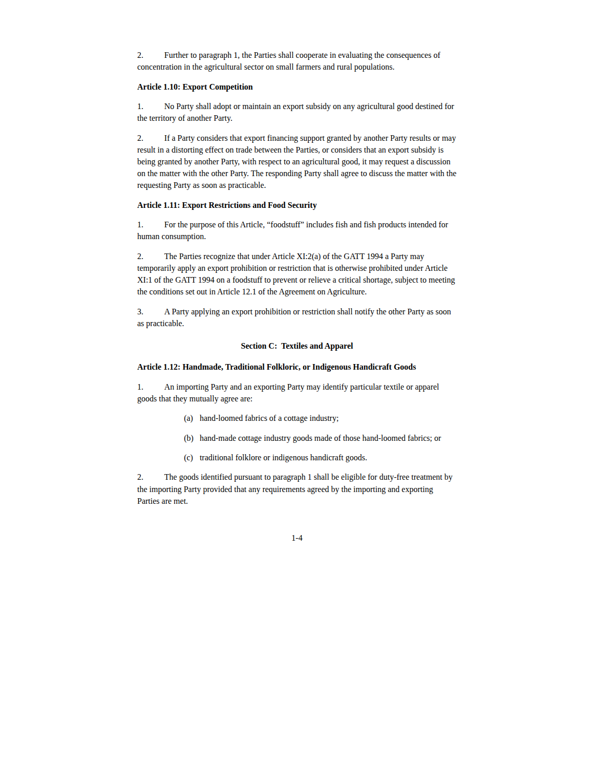2. Further to paragraph 1, the Parties shall cooperate in evaluating the consequences of concentration in the agricultural sector on small farmers and rural populations.
Article 1.10: Export Competition
1. No Party shall adopt or maintain an export subsidy on any agricultural good destined for the territory of another Party.
2. If a Party considers that export financing support granted by another Party results or may result in a distorting effect on trade between the Parties, or considers that an export subsidy is being granted by another Party, with respect to an agricultural good, it may request a discussion on the matter with the other Party. The responding Party shall agree to discuss the matter with the requesting Party as soon as practicable.
Article 1.11: Export Restrictions and Food Security
1. For the purpose of this Article, “foodstuff” includes fish and fish products intended for human consumption.
2. The Parties recognize that under Article XI:2(a) of the GATT 1994 a Party may temporarily apply an export prohibition or restriction that is otherwise prohibited under Article XI:1 of the GATT 1994 on a foodstuff to prevent or relieve a critical shortage, subject to meeting the conditions set out in Article 12.1 of the Agreement on Agriculture.
3. A Party applying an export prohibition or restriction shall notify the other Party as soon as practicable.
Section C: Textiles and Apparel
Article 1.12: Handmade, Traditional Folkloric, or Indigenous Handicraft Goods
1. An importing Party and an exporting Party may identify particular textile or apparel goods that they mutually agree are:
(a) hand-loomed fabrics of a cottage industry;
(b) hand-made cottage industry goods made of those hand-loomed fabrics; or
(c) traditional folklore or indigenous handicraft goods.
2. The goods identified pursuant to paragraph 1 shall be eligible for duty-free treatment by the importing Party provided that any requirements agreed by the importing and exporting Parties are met.
1-4